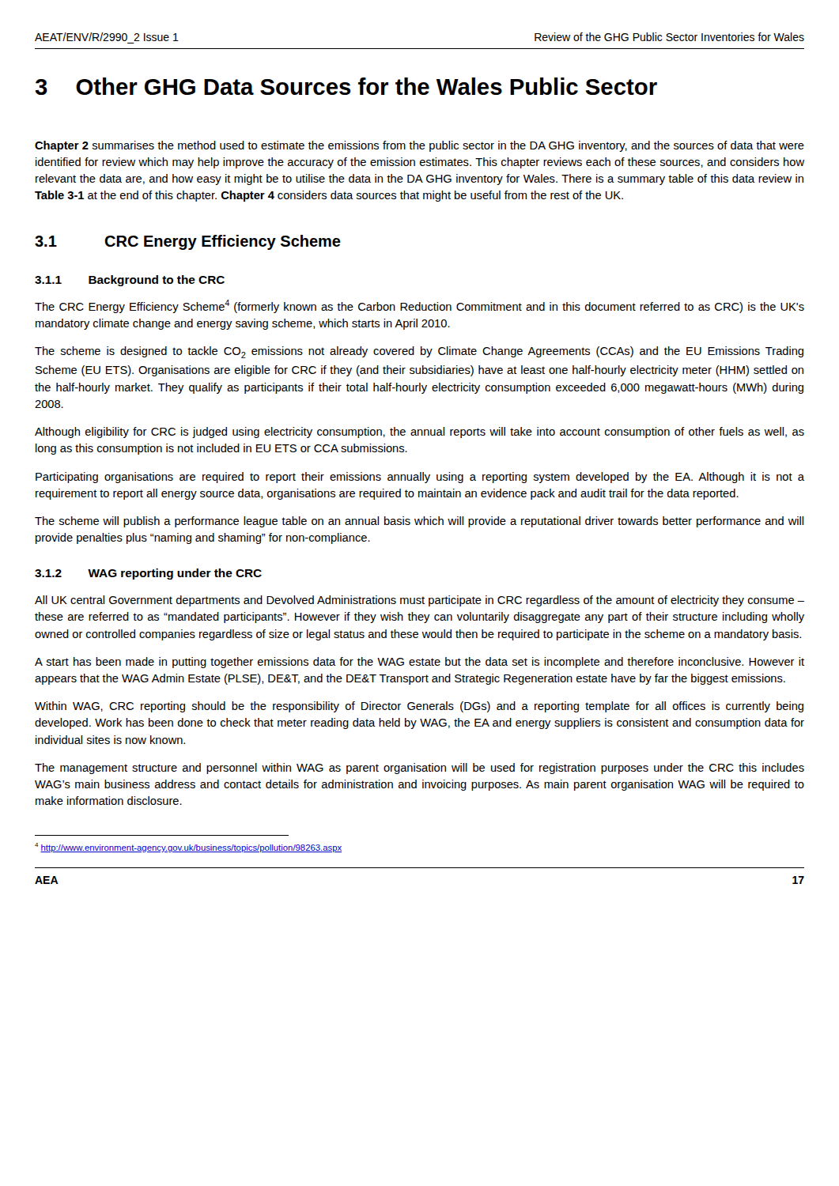AEAT/ENV/R/2990_2 Issue 1
Review of the GHG Public Sector Inventories for Wales
3 Other GHG Data Sources for the Wales Public Sector
Chapter 2 summarises the method used to estimate the emissions from the public sector in the DA GHG inventory, and the sources of data that were identified for review which may help improve the accuracy of the emission estimates. This chapter reviews each of these sources, and considers how relevant the data are, and how easy it might be to utilise the data in the DA GHG inventory for Wales. There is a summary table of this data review in Table 3-1 at the end of this chapter. Chapter 4 considers data sources that might be useful from the rest of the UK.
3.1 CRC Energy Efficiency Scheme
3.1.1 Background to the CRC
The CRC Energy Efficiency Scheme4 (formerly known as the Carbon Reduction Commitment and in this document referred to as CRC) is the UK's mandatory climate change and energy saving scheme, which starts in April 2010.
The scheme is designed to tackle CO2 emissions not already covered by Climate Change Agreements (CCAs) and the EU Emissions Trading Scheme (EU ETS). Organisations are eligible for CRC if they (and their subsidiaries) have at least one half-hourly electricity meter (HHM) settled on the half-hourly market. They qualify as participants if their total half-hourly electricity consumption exceeded 6,000 megawatt-hours (MWh) during 2008.
Although eligibility for CRC is judged using electricity consumption, the annual reports will take into account consumption of other fuels as well, as long as this consumption is not included in EU ETS or CCA submissions.
Participating organisations are required to report their emissions annually using a reporting system developed by the EA. Although it is not a requirement to report all energy source data, organisations are required to maintain an evidence pack and audit trail for the data reported.
The scheme will publish a performance league table on an annual basis which will provide a reputational driver towards better performance and will provide penalties plus “naming and shaming” for non-compliance.
3.1.2 WAG reporting under the CRC
All UK central Government departments and Devolved Administrations must participate in CRC regardless of the amount of electricity they consume – these are referred to as “mandated participants”. However if they wish they can voluntarily disaggregate any part of their structure including wholly owned or controlled companies regardless of size or legal status and these would then be required to participate in the scheme on a mandatory basis.
A start has been made in putting together emissions data for the WAG estate but the data set is incomplete and therefore inconclusive. However it appears that the WAG Admin Estate (PLSE), DE&T, and the DE&T Transport and Strategic Regeneration estate have by far the biggest emissions.
Within WAG, CRC reporting should be the responsibility of Director Generals (DGs) and a reporting template for all offices is currently being developed. Work has been done to check that meter reading data held by WAG, the EA and energy suppliers is consistent and consumption data for individual sites is now known.
The management structure and personnel within WAG as parent organisation will be used for registration purposes under the CRC this includes WAG’s main business address and contact details for administration and invoicing purposes. As main parent organisation WAG will be required to make information disclosure.
4 http://www.environment-agency.gov.uk/business/topics/pollution/98263.aspx
AEA
17